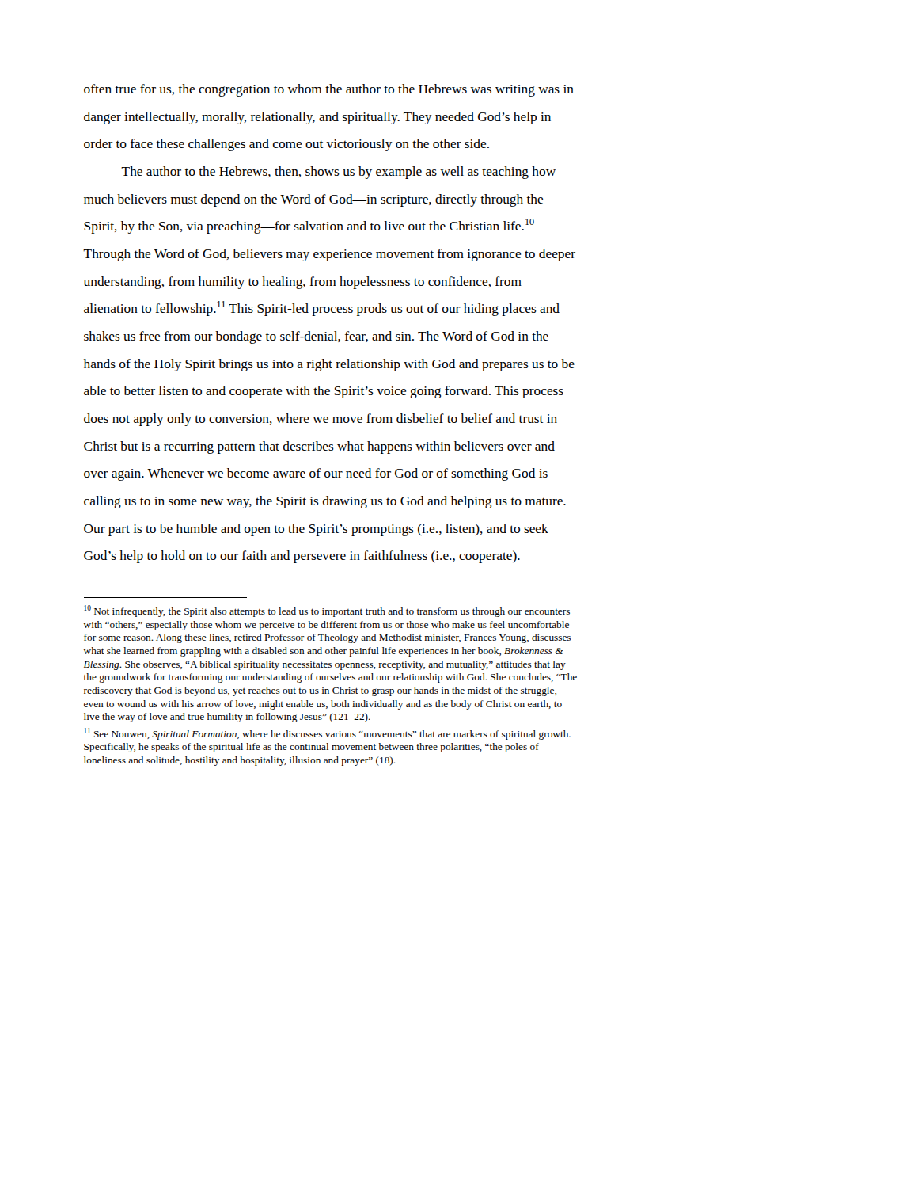often true for us, the congregation to whom the author to the Hebrews was writing was in danger intellectually, morally, relationally, and spiritually. They needed God’s help in order to face these challenges and come out victoriously on the other side.
The author to the Hebrews, then, shows us by example as well as teaching how much believers must depend on the Word of God—in scripture, directly through the Spirit, by the Son, via preaching—for salvation and to live out the Christian life.10 Through the Word of God, believers may experience movement from ignorance to deeper understanding, from humility to healing, from hopelessness to confidence, from alienation to fellowship.11 This Spirit-led process prods us out of our hiding places and shakes us free from our bondage to self-denial, fear, and sin. The Word of God in the hands of the Holy Spirit brings us into a right relationship with God and prepares us to be able to better listen to and cooperate with the Spirit’s voice going forward. This process does not apply only to conversion, where we move from disbelief to belief and trust in Christ but is a recurring pattern that describes what happens within believers over and over again. Whenever we become aware of our need for God or of something God is calling us to in some new way, the Spirit is drawing us to God and helping us to mature. Our part is to be humble and open to the Spirit’s promptings (i.e., listen), and to seek God’s help to hold on to our faith and persevere in faithfulness (i.e., cooperate).
10 Not infrequently, the Spirit also attempts to lead us to important truth and to transform us through our encounters with “others,” especially those whom we perceive to be different from us or those who make us feel uncomfortable for some reason. Along these lines, retired Professor of Theology and Methodist minister, Frances Young, discusses what she learned from grappling with a disabled son and other painful life experiences in her book, Brokenness & Blessing. She observes, “A biblical spirituality necessitates openness, receptivity, and mutuality,” attitudes that lay the groundwork for transforming our understanding of ourselves and our relationship with God. She concludes, “The rediscovery that God is beyond us, yet reaches out to us in Christ to grasp our hands in the midst of the struggle, even to wound us with his arrow of love, might enable us, both individually and as the body of Christ on earth, to live the way of love and true humility in following Jesus” (121–22).
11 See Nouwen, Spiritual Formation, where he discusses various “movements” that are markers of spiritual growth. Specifically, he speaks of the spiritual life as the continual movement between three polarities, “the poles of loneliness and solitude, hostility and hospitality, illusion and prayer” (18).